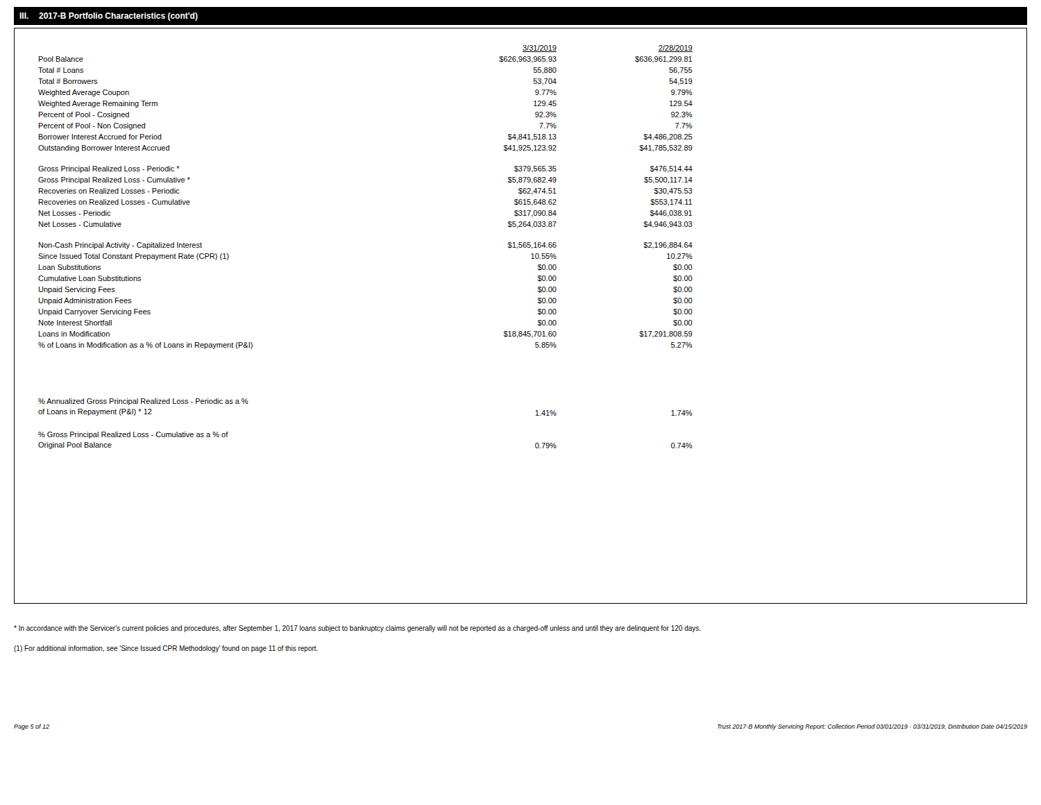III. 2017-B Portfolio Characteristics (cont'd)
| | 3/31/2019 | 2/28/2019 | |
| Pool Balance | $626,963,965.93 | $636,961,299.81 | |
| Total # Loans | 55,880 | 56,755 | |
| Total # Borrowers | 53,704 | 54,519 | |
| Weighted Average Coupon | 9.77% | 9.79% | |
| Weighted Average Remaining Term | 129.45 | 129.54 | |
| Percent of Pool - Cosigned | 92.3% | 92.3% | |
| Percent of Pool - Non Cosigned | 7.7% | 7.7% | |
| Borrower Interest Accrued for Period | $4,841,518.13 | $4,486,208.25 | |
| Outstanding Borrower Interest Accrued | $41,925,123.92 | $41,785,532.89 | |
| Gross Principal Realized Loss - Periodic * | $379,565.35 | $476,514.44 | |
| Gross Principal Realized Loss - Cumulative * | $5,879,682.49 | $5,500,117.14 | |
| Recoveries on Realized Losses - Periodic | $62,474.51 | $30,475.53 | |
| Recoveries on Realized Losses - Cumulative | $615,648.62 | $553,174.11 | |
| Net Losses - Periodic | $317,090.84 | $446,038.91 | |
| Net Losses - Cumulative | $5,264,033.87 | $4,946,943.03 | |
| Non-Cash Principal Activity - Capitalized Interest | $1,565,164.66 | $2,196,884.64 | |
| Since Issued Total Constant Prepayment Rate (CPR) (1) | 10.55% | 10.27% | |
| Loan Substitutions | $0.00 | $0.00 | |
| Cumulative Loan Substitutions | $0.00 | $0.00 | |
| Unpaid Servicing Fees | $0.00 | $0.00 | |
| Unpaid Administration Fees | $0.00 | $0.00 | |
| Unpaid Carryover Servicing Fees | $0.00 | $0.00 | |
| Note Interest Shortfall | $0.00 | $0.00 | |
| Loans in Modification | $18,845,701.60 | $17,291,808.59 | |
| % of Loans in Modification as a % of Loans in Repayment (P&I) | 5.85% | 5.27% | |
| % Annualized Gross Principal Realized Loss - Periodic as a % of Loans in Repayment (P&I) * 12 | 1.41% | 1.74% | |
| % Gross Principal Realized Loss - Cumulative as a % of Original Pool Balance | 0.79% | 0.74% | |
* In accordance with the Servicer's current policies and procedures, after September 1, 2017 loans subject to bankruptcy claims generally will not be reported as a charged-off unless and until they are delinquent for 120 days.
(1) For additional information, see 'Since Issued CPR Methodology' found on page 11 of this report.
Page 5 of 12 Trust 2017-B Monthly Servicing Report: Collection Period 03/01/2019 - 03/31/2019, Distribution Date 04/15/2019